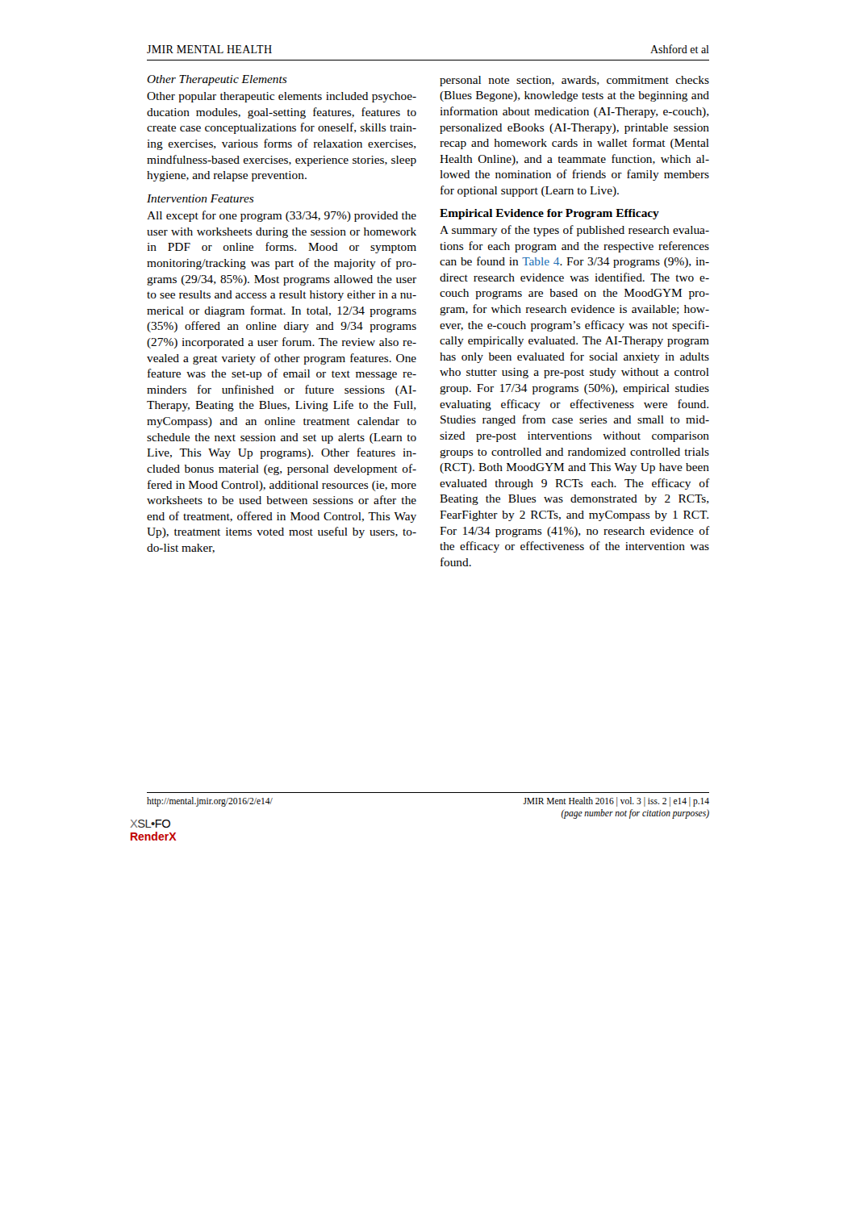JMIR MENTAL HEALTH Ashford et al
Other Therapeutic Elements
Other popular therapeutic elements included psychoeducation modules, goal-setting features, features to create case conceptualizations for oneself, skills training exercises, various forms of relaxation exercises, mindfulness-based exercises, experience stories, sleep hygiene, and relapse prevention.
Intervention Features
All except for one program (33/34, 97%) provided the user with worksheets during the session or homework in PDF or online forms. Mood or symptom monitoring/tracking was part of the majority of programs (29/34, 85%). Most programs allowed the user to see results and access a result history either in a numerical or diagram format. In total, 12/34 programs (35%) offered an online diary and 9/34 programs (27%) incorporated a user forum. The review also revealed a great variety of other program features. One feature was the set-up of email or text message reminders for unfinished or future sessions (AI-Therapy, Beating the Blues, Living Life to the Full, myCompass) and an online treatment calendar to schedule the next session and set up alerts (Learn to Live, This Way Up programs). Other features included bonus material (eg, personal development offered in Mood Control), additional resources (ie, more worksheets to be used between sessions or after the end of treatment, offered in Mood Control, This Way Up), treatment items voted most useful by users, to-do-list maker,
personal note section, awards, commitment checks (Blues Begone), knowledge tests at the beginning and information about medication (AI-Therapy, e-couch), personalized eBooks (AI-Therapy), printable session recap and homework cards in wallet format (Mental Health Online), and a teammate function, which allowed the nomination of friends or family members for optional support (Learn to Live).
Empirical Evidence for Program Efficacy
A summary of the types of published research evaluations for each program and the respective references can be found in Table 4. For 3/34 programs (9%), indirect research evidence was identified. The two e-couch programs are based on the MoodGYM program, for which research evidence is available; however, the e-couch program’s efficacy was not specifically empirically evaluated. The AI-Therapy program has only been evaluated for social anxiety in adults who stutter using a pre-post study without a control group. For 17/34 programs (50%), empirical studies evaluating efficacy or effectiveness were found. Studies ranged from case series and small to mid-sized pre-post interventions without comparison groups to controlled and randomized controlled trials (RCT). Both MoodGYM and This Way Up have been evaluated through 9 RCTs each. The efficacy of Beating the Blues was demonstrated by 2 RCTs, FearFighter by 2 RCTs, and myCompass by 1 RCT. For 14/34 programs (41%), no research evidence of the efficacy or effectiveness of the intervention was found.
http://mental.jmir.org/2016/2/e14/
JMIR Ment Health 2016 | vol. 3 | iss. 2 | e14 | p.14 (page number not for citation purposes)
XSL•FO
RenderX